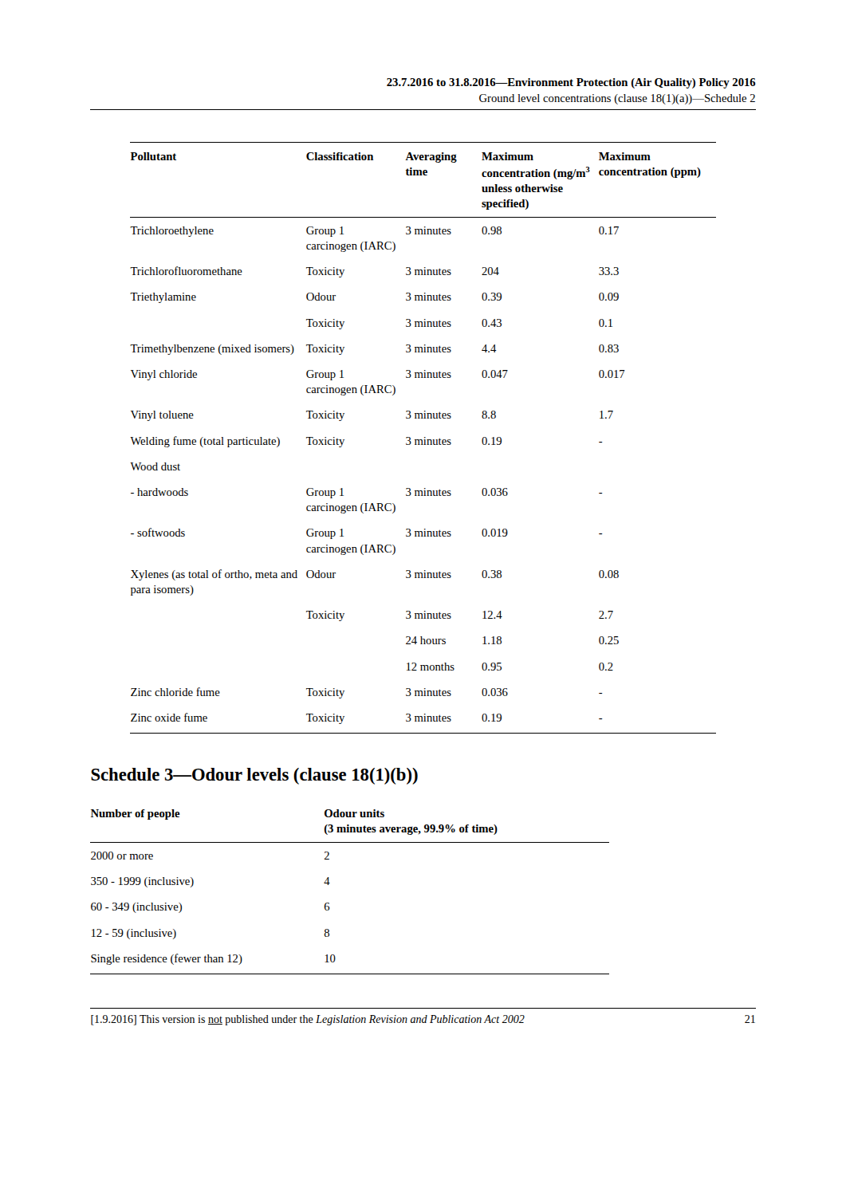23.7.2016 to 31.8.2016—Environment Protection (Air Quality) Policy 2016
Ground level concentrations (clause 18(1)(a))—Schedule 2
| Pollutant | Classification | Averaging time | Maximum concentration (mg/m 3 unless otherwise specified) | Maximum concentration (ppm) |
| --- | --- | --- | --- | --- |
| Trichloroethylene | Group 1 carcinogen (IARC) | 3 minutes | 0.98 | 0.17 |
| Trichlorofluoromethane | Toxicity | 3 minutes | 204 | 33.3 |
| Triethylamine | Odour | 3 minutes | 0.39 | 0.09 |
| | Toxicity | 3 minutes | 0.43 | 0.1 |
| Trimethylbenzene (mixed isomers) | Toxicity | 3 minutes | 4.4 | 0.83 |
| Vinyl chloride | Group 1 carcinogen (IARC) | 3 minutes | 0.047 | 0.017 |
| Vinyl toluene | Toxicity | 3 minutes | 8.8 | 1.7 |
| Welding fume (total particulate) | Toxicity | 3 minutes | 0.19 | - |
| Wood dust | | | | |
| - hardwoods | Group 1 carcinogen (IARC) | 3 minutes | 0.036 | - |
| - softwoods | Group 1 carcinogen (IARC) | 3 minutes | 0.019 | - |
| Xylenes (as total of ortho, meta and para isomers) | Odour | 3 minutes | 0.38 | 0.08 |
| | Toxicity | 3 minutes | 12.4 | 2.7 |
| | | 24 hours | 1.18 | 0.25 |
| | | 12 months | 0.95 | 0.2 |
| Zinc chloride fume | Toxicity | 3 minutes | 0.036 | - |
| Zinc oxide fume | Toxicity | 3 minutes | 0.19 | - |
Schedule 3—Odour levels (clause 18(1)(b))
| Number of people | Odour units (3 minutes average, 99.9% of time) |
| --- | --- |
| 2000 or more | 2 |
| 350 - 1999 (inclusive) | 4 |
| 60 - 349 (inclusive) | 6 |
| 12 - 59 (inclusive) | 8 |
| Single residence (fewer than 12) | 10 |
[1.9.2016] This version is not published under the Legislation Revision and Publication Act 2002 21